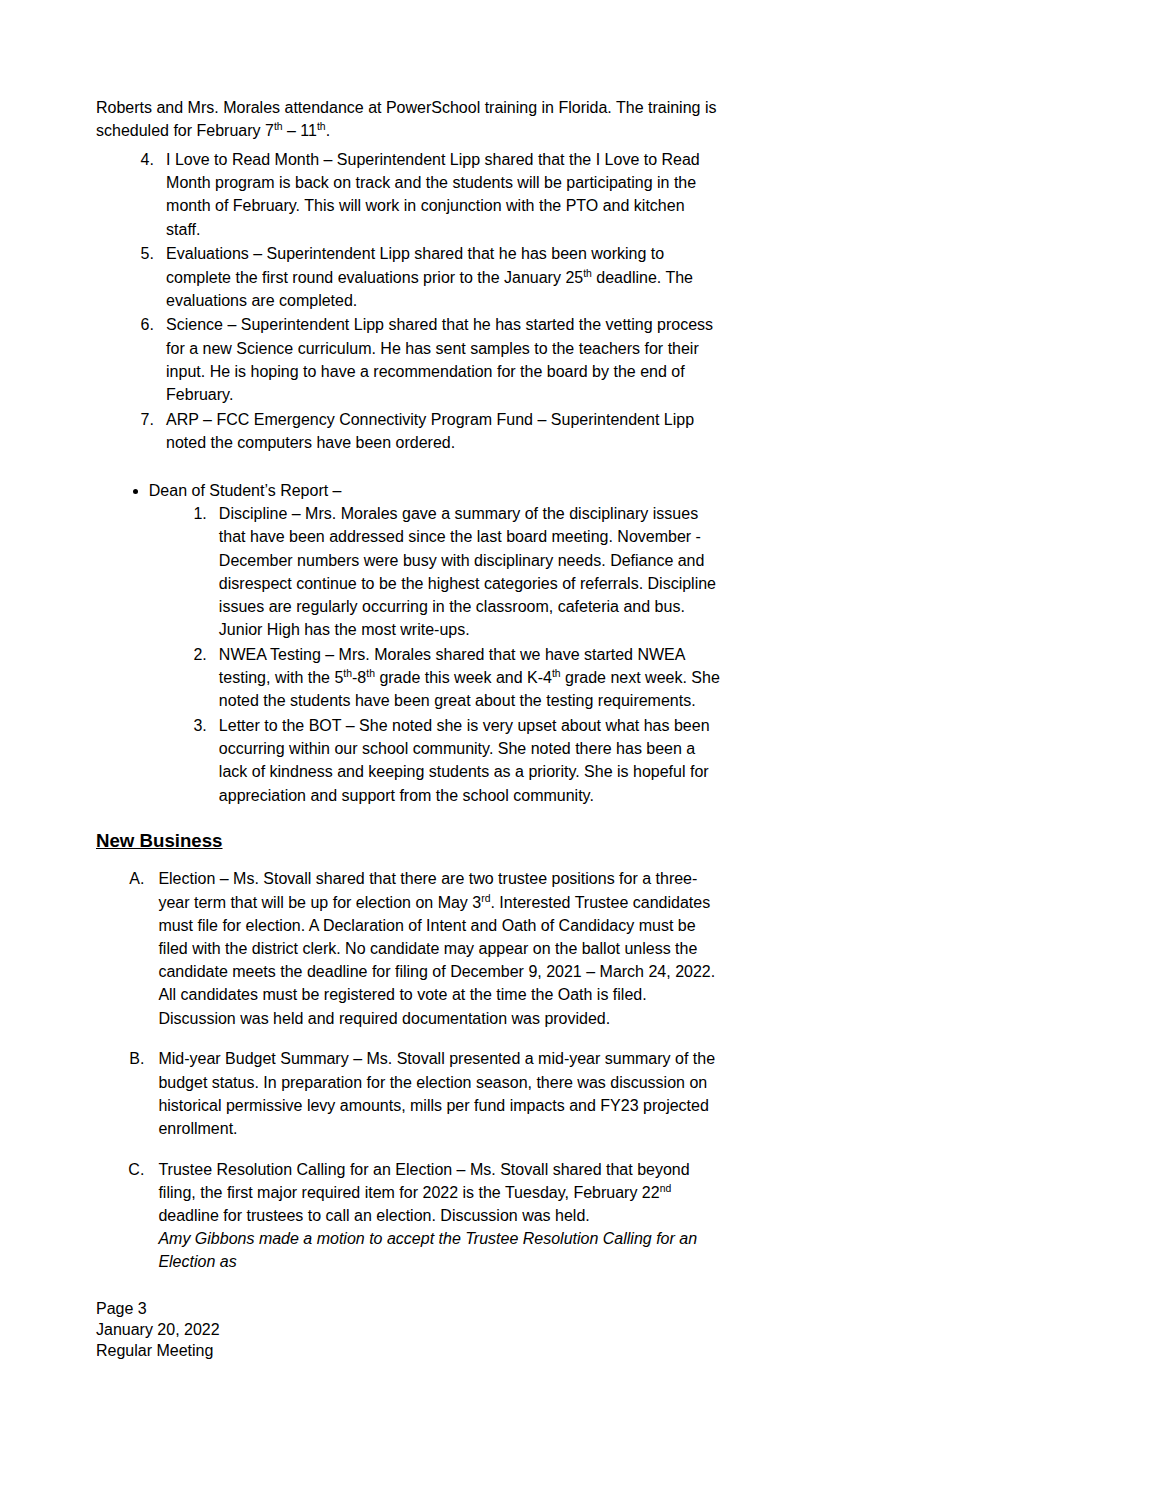Roberts and Mrs. Morales attendance at PowerSchool training in Florida. The training is scheduled for February 7th – 11th.
I Love to Read Month – Superintendent Lipp shared that the I Love to Read Month program is back on track and the students will be participating in the month of February. This will work in conjunction with the PTO and kitchen staff.
Evaluations – Superintendent Lipp shared that he has been working to complete the first round evaluations prior to the January 25th deadline. The evaluations are completed.
Science – Superintendent Lipp shared that he has started the vetting process for a new Science curriculum. He has sent samples to the teachers for their input. He is hoping to have a recommendation for the board by the end of February.
ARP – FCC Emergency Connectivity Program Fund – Superintendent Lipp noted the computers have been ordered.
Dean of Student’s Report –
Discipline – Mrs. Morales gave a summary of the disciplinary issues that have been addressed since the last board meeting. November - December numbers were busy with disciplinary needs. Defiance and disrespect continue to be the highest categories of referrals. Discipline issues are regularly occurring in the classroom, cafeteria and bus. Junior High has the most write-ups.
NWEA Testing – Mrs. Morales shared that we have started NWEA testing, with the 5th-8th grade this week and K-4th grade next week. She noted the students have been great about the testing requirements.
Letter to the BOT – She noted she is very upset about what has been occurring within our school community. She noted there has been a lack of kindness and keeping students as a priority. She is hopeful for appreciation and support from the school community.
New Business
Election – Ms. Stovall shared that there are two trustee positions for a three-year term that will be up for election on May 3rd. Interested Trustee candidates must file for election. A Declaration of Intent and Oath of Candidacy must be filed with the district clerk. No candidate may appear on the ballot unless the candidate meets the deadline for filing of December 9, 2021 – March 24, 2022. All candidates must be registered to vote at the time the Oath is filed. Discussion was held and required documentation was provided.
Mid-year Budget Summary – Ms. Stovall presented a mid-year summary of the budget status. In preparation for the election season, there was discussion on historical permissive levy amounts, mills per fund impacts and FY23 projected enrollment.
Trustee Resolution Calling for an Election – Ms. Stovall shared that beyond filing, the first major required item for 2022 is the Tuesday, February 22nd deadline for trustees to call an election. Discussion was held.
Amy Gibbons made a motion to accept the Trustee Resolution Calling for an Election as
Page 3
January 20, 2022
Regular Meeting